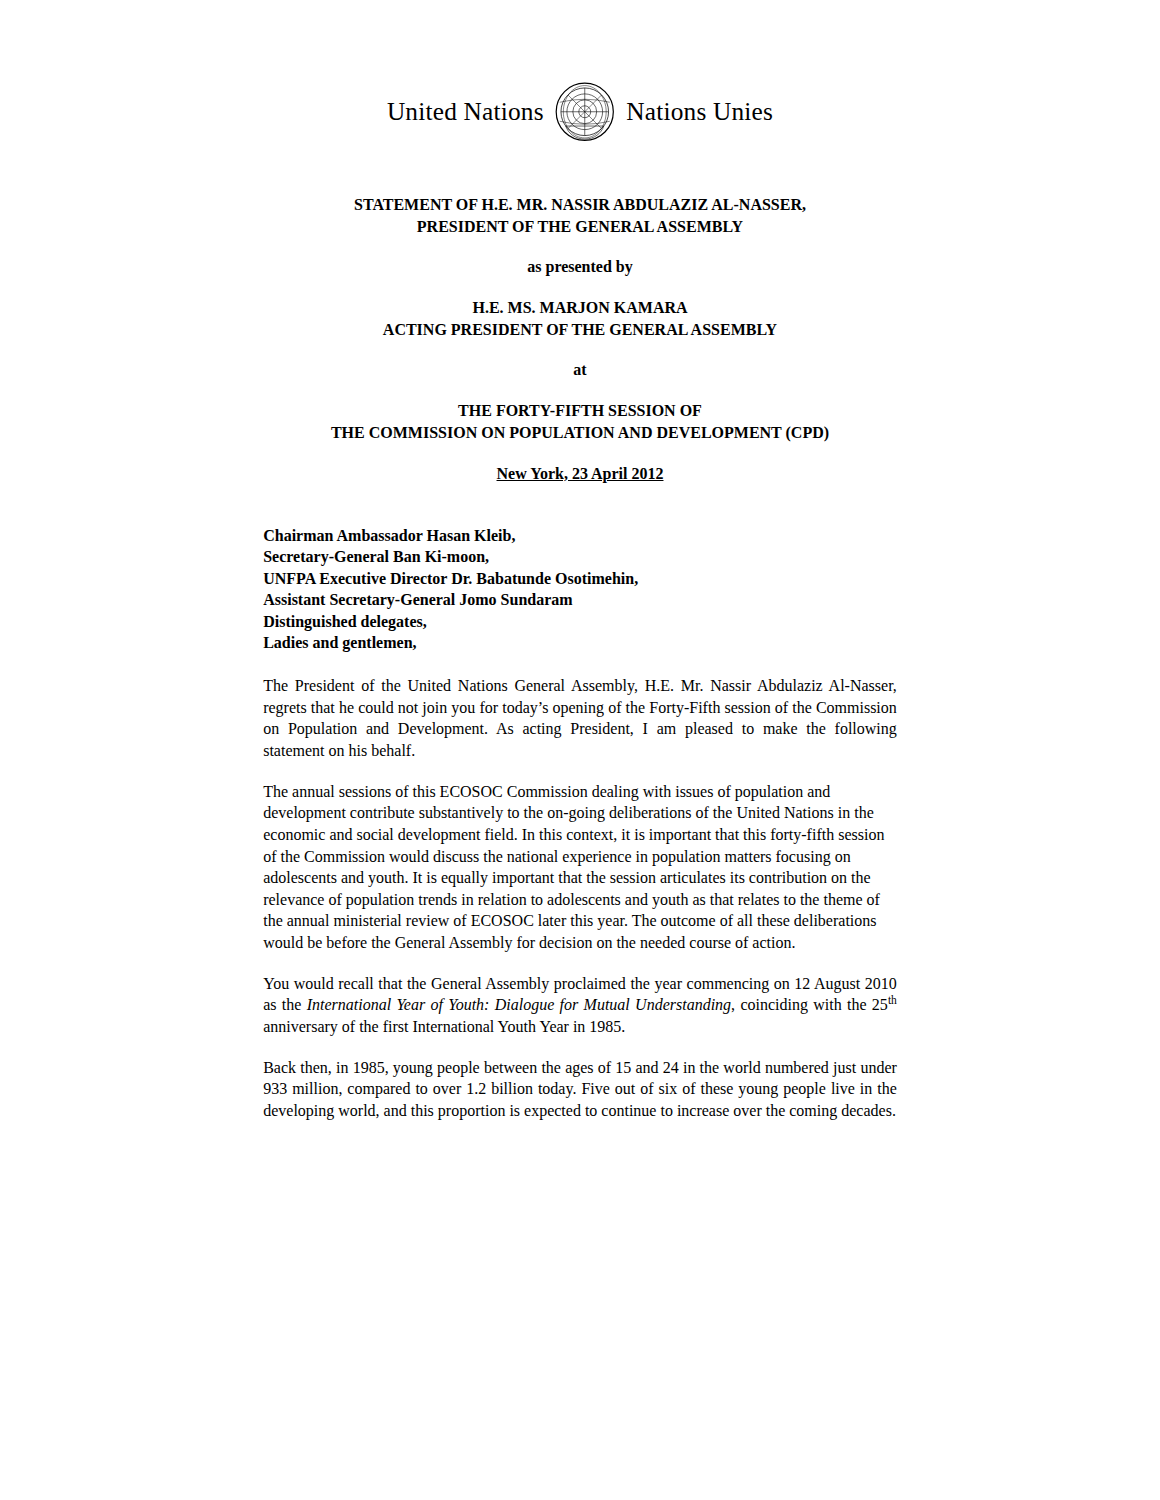United Nations Nations Unies
STATEMENT OF H.E. MR. NASSIR ABDULAZIZ AL-NASSER,
PRESIDENT OF THE GENERAL ASSEMBLY
as presented by
H.E. MS. MARJON KAMARA
ACTING PRESIDENT OF THE GENERAL ASSEMBLY
at
THE FORTY-FIFTH SESSION OF
THE COMMISSION ON POPULATION AND DEVELOPMENT (CPD)
New York, 23 April 2012
Chairman Ambassador Hasan Kleib,
Secretary-General Ban Ki-moon,
UNFPA Executive Director Dr. Babatunde Osotimehin,
Assistant Secretary-General Jomo Sundaram
Distinguished delegates,
Ladies and gentlemen,
The President of the United Nations General Assembly, H.E. Mr. Nassir Abdulaziz Al-Nasser, regrets that he could not join you for today’s opening of the Forty-Fifth session of the Commission on Population and Development. As acting President, I am pleased to make the following statement on his behalf.
The annual sessions of this ECOSOC Commission dealing with issues of population and development contribute substantively to the on-going deliberations of the United Nations in the economic and social development field. In this context, it is important that this forty-fifth session of the Commission would discuss the national experience in population matters focusing on adolescents and youth. It is equally important that the session articulates its contribution on the relevance of population trends in relation to adolescents and youth as that relates to the theme of the annual ministerial review of ECOSOC later this year. The outcome of all these deliberations would be before the General Assembly for decision on the needed course of action.
You would recall that the General Assembly proclaimed the year commencing on 12 August 2010 as the International Year of Youth: Dialogue for Mutual Understanding, coinciding with the 25th anniversary of the first International Youth Year in 1985.
Back then, in 1985, young people between the ages of 15 and 24 in the world numbered just under 933 million, compared to over 1.2 billion today. Five out of six of these young people live in the developing world, and this proportion is expected to continue to increase over the coming decades.